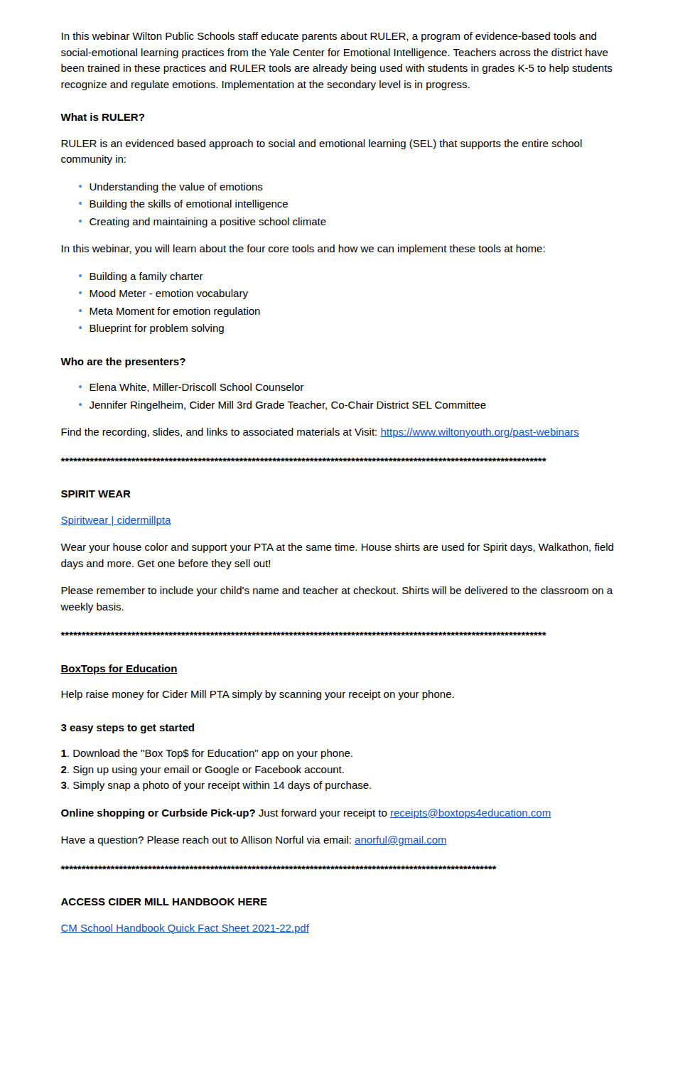In this webinar Wilton Public Schools staff educate parents about RULER, a program of evidence-based tools and social-emotional learning practices from the Yale Center for Emotional Intelligence. Teachers across the district have been trained in these practices and RULER tools are already being used with students in grades K-5 to help students recognize and regulate emotions. Implementation at the secondary level is in progress.
What is RULER?
RULER is an evidenced based approach to social and emotional learning (SEL) that supports the entire school community in:
Understanding the value of emotions
Building the skills of emotional intelligence
Creating and maintaining a positive school climate
In this webinar, you will learn about the four core tools and how we can implement these tools at home:
Building a family charter
Mood Meter - emotion vocabulary
Meta Moment for emotion regulation
Blueprint for problem solving
Who are the presenters?
Elena White, Miller-Driscoll School Counselor
Jennifer Ringelheim, Cider Mill 3rd Grade Teacher, Co-Chair District SEL Committee
Find the recording, slides, and links to associated materials at Visit: https://www.wiltonyouth.org/past-webinars
*********************************************************************************************************************
SPIRIT WEAR
Spiritwear | cidermillpta
Wear your house color and support your PTA at the same time. House shirts are used for Spirit days, Walkathon, field days and more. Get one before they sell out!
Please remember to include your child's name and teacher at checkout. Shirts will be delivered to the classroom on a weekly basis.
*********************************************************************************************************************
BoxTops for Education
Help raise money for Cider Mill PTA simply by scanning your receipt on your phone.
3 easy steps to get started
1. Download the "Box Top$ for Education" app on your phone.
2. Sign up using your email or Google or Facebook account.
3. Simply snap a photo of your receipt within 14 days of purchase.
Online shopping or Curbside Pick-up? Just forward your receipt to receipts@boxtops4education.com
Have a question? Please reach out to Allison Norful via email: anorful@gmail.com
*********************************************************************************************************
ACCESS CIDER MILL HANDBOOK HERE
CM School Handbook Quick Fact Sheet 2021-22.pdf